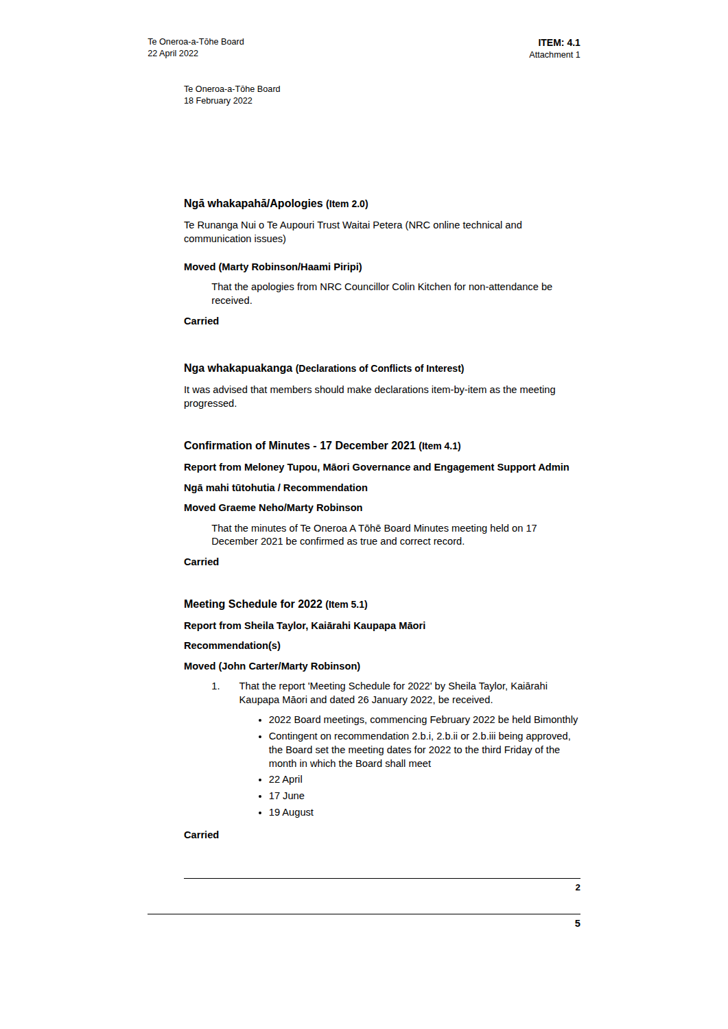Te Oneroa-a-Tōhe Board
22 April 2022
ITEM: 4.1
Attachment 1
Te Oneroa-a-Tōhe Board
18 February 2022
Ngā whakapahā/Apologies (Item 2.0)
Te Runanga Nui o Te Aupouri Trust Waitai Petera (NRC online technical and communication issues)
Moved (Marty Robinson/Haami Piripi)
That the apologies from NRC Councillor Colin Kitchen for non-attendance be received.
Carried
Nga whakapuakanga (Declarations of Conflicts of Interest)
It was advised that members should make declarations item-by-item as the meeting progressed.
Confirmation of Minutes - 17 December 2021 (Item 4.1)
Report from Meloney Tupou, Māori Governance and Engagement Support Admin
Ngā mahi tūtohutia / Recommendation
Moved Graeme Neho/Marty Robinson
That the minutes of Te Oneroa A Tōhē Board Minutes meeting held on 17 December 2021 be confirmed as true and correct record.
Carried
Meeting Schedule for 2022 (Item 5.1)
Report from Sheila Taylor, Kaiārahi Kaupapa Māori
Recommendation(s)
Moved (John Carter/Marty Robinson)
1.
That the report 'Meeting Schedule for 2022' by Sheila Taylor, Kaiārahi Kaupapa Māori and dated 26 January 2022, be received.
2022 Board meetings, commencing February 2022 be held Bimonthly
Contingent on recommendation 2.b.i, 2.b.ii or 2.b.iii being approved, the Board set the meeting dates for 2022 to the third Friday of the month in which the Board shall meet
22 April
17 June
19 August
Carried
2
5